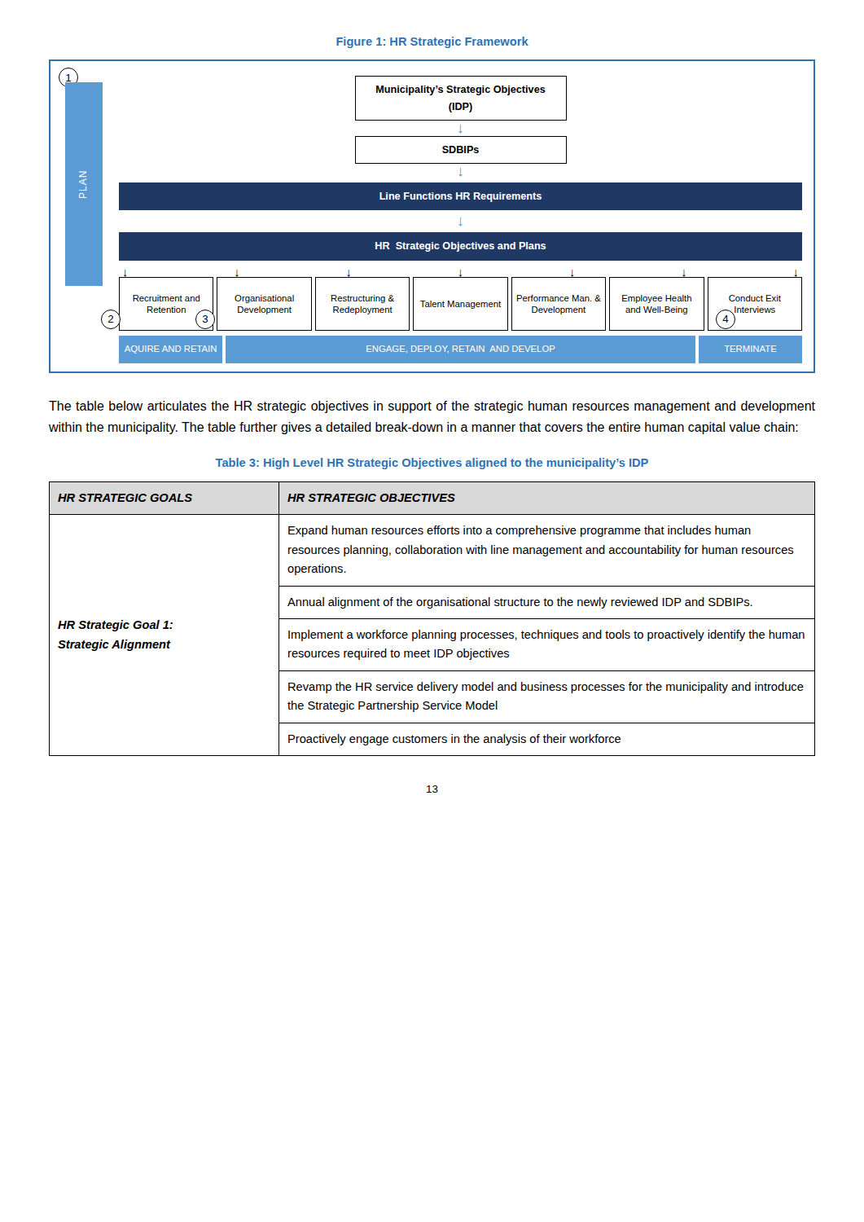Figure 1: HR Strategic Framework
1 2 3 4
PLAN
Municipality’s Strategic Objectives
(IDP)
↓
SDBIPs
↓
Line Functions HR Requirements
↓
HR Strategic Objectives and Plans
↓↓↓↓↓↓↓
Recruitment and Retention
Organisational Development
Restructuring & Redeployment
Talent Management
Performance Man. & Development
Employee Health and Well-Being
Conduct Exit Interviews
AQUIRE AND RETAIN
ENGAGE, DEPLOY, RETAIN AND DEVELOP
TERMINATE
The table below articulates the HR strategic objectives in support of the strategic human resources management and development within the municipality. The table further gives a detailed break-down in a manner that covers the entire human capital value chain:
Table 3: High Level HR Strategic Objectives aligned to the municipality’s IDP
| HR STRATEGIC GOALS | HR STRATEGIC OBJECTIVES |
| --- | --- |
| HR Strategic Goal 1: Strategic Alignment | Expand human resources efforts into a comprehensive programme that includes human resources planning, collaboration with line management and accountability for human resources operations. |
| Annual alignment of the organisational structure to the newly reviewed IDP and SDBIPs. |
| Implement a workforce planning processes, techniques and tools to proactively identify the human resources required to meet IDP objectives |
| Revamp the HR service delivery model and business processes for the municipality and introduce the Strategic Partnership Service Model |
| Proactively engage customers in the analysis of their workforce |
13